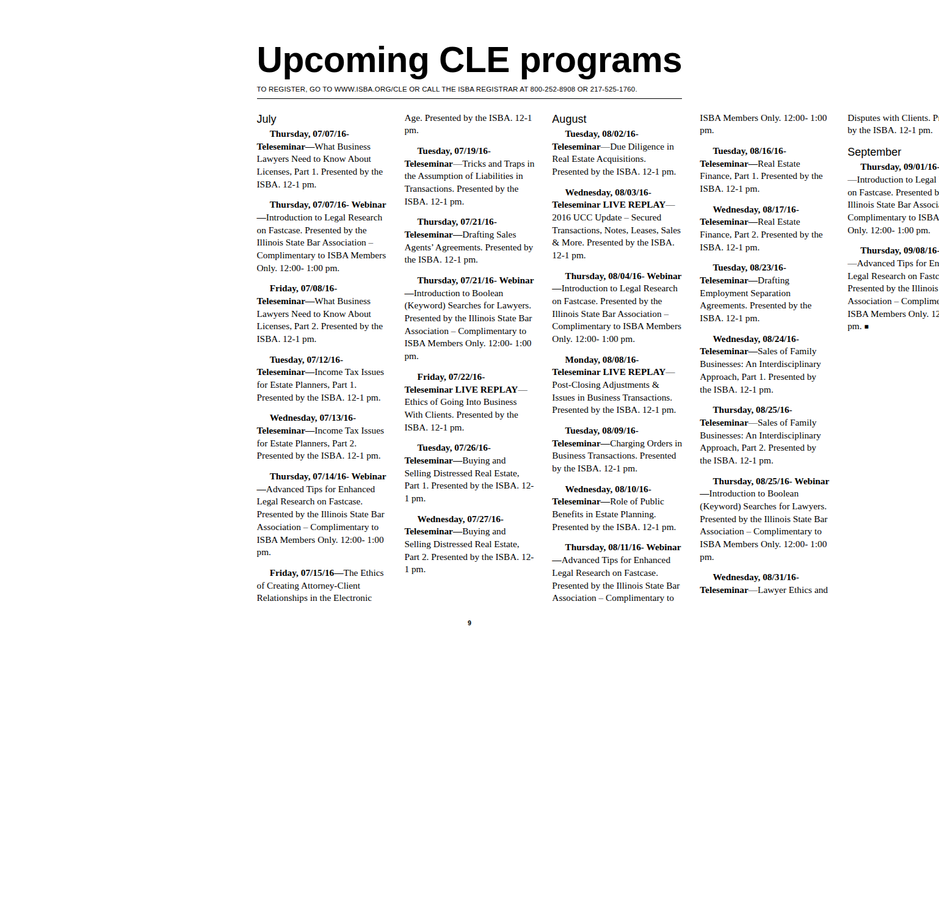Upcoming CLE programs
To register, go to www.isba.org/cle or call the ISBA registrar at 800-252-8908 or 217-525-1760.
July
Thursday, 07/07/16- Teleseminar—What Business Lawyers Need to Know About Licenses, Part 1. Presented by the ISBA. 12-1 pm.
Thursday, 07/07/16- Webinar—Introduction to Legal Research on Fastcase. Presented by the Illinois State Bar Association – Complimentary to ISBA Members Only. 12:00- 1:00 pm.
Friday, 07/08/16- Teleseminar—What Business Lawyers Need to Know About Licenses, Part 2. Presented by the ISBA. 12-1 pm.
Tuesday, 07/12/16- Teleseminar—Income Tax Issues for Estate Planners, Part 1. Presented by the ISBA. 12-1 pm.
Wednesday, 07/13/16- Teleseminar—Income Tax Issues for Estate Planners, Part 2. Presented by the ISBA. 12-1 pm.
Thursday, 07/14/16- Webinar—Advanced Tips for Enhanced Legal Research on Fastcase. Presented by the Illinois State Bar Association – Complimentary to ISBA Members Only. 12:00- 1:00 pm.
Friday, 07/15/16—The Ethics of Creating Attorney-Client Relationships in the Electronic Age. Presented by the ISBA. 12-1 pm.
Tuesday, 07/19/16- Teleseminar—Tricks and Traps in the Assumption of Liabilities in Transactions. Presented by the ISBA. 12-1 pm.
Thursday, 07/21/16- Teleseminar—Drafting Sales Agents’ Agreements. Presented by the ISBA. 12-1 pm.
Thursday, 07/21/16- Webinar—Introduction to Boolean (Keyword) Searches for Lawyers. Presented by the Illinois State Bar Association – Complimentary to ISBA Members Only. 12:00- 1:00 pm.
Friday, 07/22/16- Teleseminar LIVE REPLAY—Ethics of Going Into Business With Clients. Presented by the ISBA. 12-1 pm.
Tuesday, 07/26/16- Teleseminar—Buying and Selling Distressed Real Estate, Part 1. Presented by the ISBA. 12-1 pm.
Wednesday, 07/27/16- Teleseminar—Buying and Selling Distressed Real Estate, Part 2. Presented by the ISBA. 12-1 pm.
August
Tuesday, 08/02/16- Teleseminar—Due Diligence in Real Estate Acquisitions. Presented by the ISBA. 12-1 pm.
Wednesday, 08/03/16- Teleseminar LIVE REPLAY—2016 UCC Update – Secured Transactions, Notes, Leases, Sales & More. Presented by the ISBA. 12-1 pm.
Thursday, 08/04/16- Webinar—Introduction to Legal Research on Fastcase. Presented by the Illinois State Bar Association – Complimentary to ISBA Members Only. 12:00- 1:00 pm.
Monday, 08/08/16- Teleseminar LIVE REPLAY— Post-Closing Adjustments & Issues in Business Transactions. Presented by the ISBA. 12-1 pm.
Tuesday, 08/09/16- Teleseminar—Charging Orders in Business Transactions. Presented by the ISBA. 12-1 pm.
Wednesday, 08/10/16- Teleseminar—Role of Public Benefits in Estate Planning. Presented by the ISBA. 12-1 pm.
Thursday, 08/11/16- Webinar—Advanced Tips for Enhanced Legal Research on Fastcase. Presented by the Illinois State Bar Association – Complimentary to ISBA Members Only. 12:00- 1:00 pm.
Tuesday, 08/16/16- Teleseminar—Real Estate Finance, Part 1. Presented by the ISBA. 12-1 pm.
Wednesday, 08/17/16- Teleseminar—Real Estate Finance, Part 2. Presented by the ISBA. 12-1 pm.
Tuesday, 08/23/16- Teleseminar—Drafting Employment Separation Agreements. Presented by the ISBA. 12-1 pm.
Wednesday, 08/24/16- Teleseminar—Sales of Family Businesses: An Interdisciplinary Approach, Part 1. Presented by the ISBA. 12-1 pm.
Thursday, 08/25/16- Teleseminar—Sales of Family Businesses: An Interdisciplinary Approach, Part 2. Presented by the ISBA. 12-1 pm.
Thursday, 08/25/16- Webinar—Introduction to Boolean (Keyword) Searches for Lawyers. Presented by the Illinois State Bar Association – Complimentary to ISBA Members Only. 12:00- 1:00 pm.
Wednesday, 08/31/16- Teleseminar—Lawyer Ethics and Disputes with Clients. Presented by the ISBA. 12-1 pm.
September
Thursday, 09/01/16- Webinar—Introduction to Legal Research on Fastcase. Presented by the Illinois State Bar Association – Complimentary to ISBA Members Only. 12:00- 1:00 pm.
Thursday, 09/08/16- Webinar—Advanced Tips for Enhanced Legal Research on Fastcase. Presented by the Illinois State Bar Association – Complimentary to ISBA Members Only. 12:00- 1:00 pm. ■
9